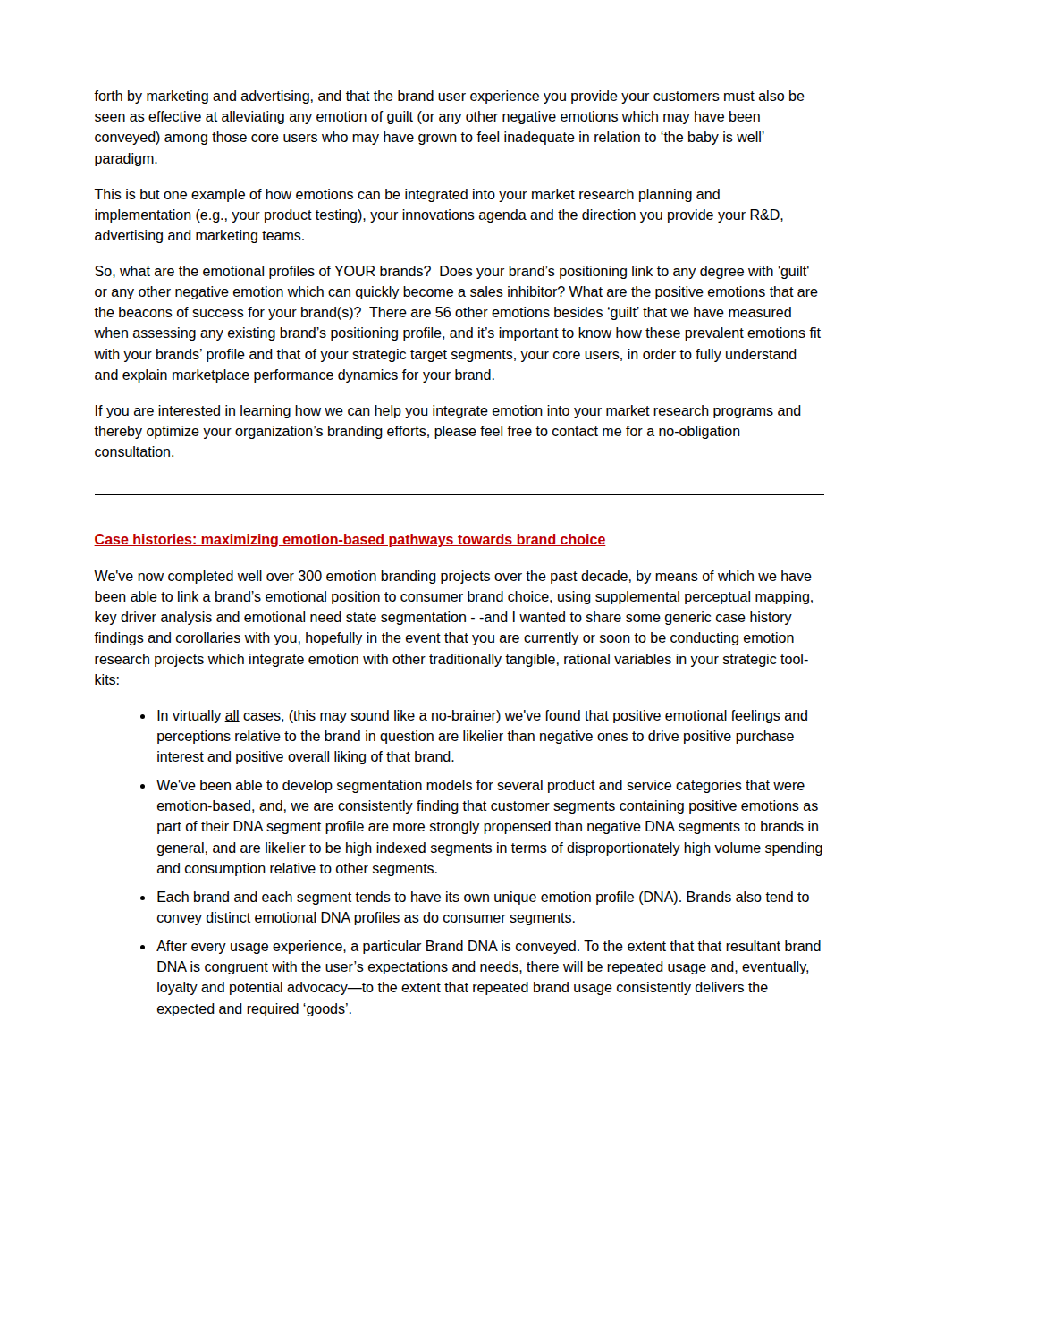forth by marketing and advertising, and that the brand user experience you provide your customers must also be seen as effective at alleviating any emotion of guilt (or any other negative emotions which may have been conveyed) among those core users who may have grown to feel inadequate in relation to ‘the baby is well’ paradigm.
This is but one example of how emotions can be integrated into your market research planning and implementation (e.g., your product testing), your innovations agenda and the direction you provide your R&D, advertising and marketing teams.
So, what are the emotional profiles of YOUR brands? Does your brand’s positioning link to any degree with 'guilt' or any other negative emotion which can quickly become a sales inhibitor? What are the positive emotions that are the beacons of success for your brand(s)? There are 56 other emotions besides ‘guilt’ that we have measured when assessing any existing brand’s positioning profile, and it’s important to know how these prevalent emotions fit with your brands’ profile and that of your strategic target segments, your core users, in order to fully understand and explain marketplace performance dynamics for your brand.
If you are interested in learning how we can help you integrate emotion into your market research programs and thereby optimize your organization’s branding efforts, please feel free to contact me for a no-obligation consultation.
Case histories: maximizing emotion-based pathways towards brand choice
We've now completed well over 300 emotion branding projects over the past decade, by means of which we have been able to link a brand’s emotional position to consumer brand choice, using supplemental perceptual mapping, key driver analysis and emotional need state segmentation - -and I wanted to share some generic case history findings and corollaries with you, hopefully in the event that you are currently or soon to be conducting emotion research projects which integrate emotion with other traditionally tangible, rational variables in your strategic tool-kits:
In virtually all cases, (this may sound like a no-brainer) we've found that positive emotional feelings and perceptions relative to the brand in question are likelier than negative ones to drive positive purchase interest and positive overall liking of that brand.
We've been able to develop segmentation models for several product and service categories that were emotion-based, and, we are consistently finding that customer segments containing positive emotions as part of their DNA segment profile are more strongly propensed than negative DNA segments to brands in general, and are likelier to be high indexed segments in terms of disproportionately high volume spending and consumption relative to other segments.
Each brand and each segment tends to have its own unique emotion profile (DNA). Brands also tend to convey distinct emotional DNA profiles as do consumer segments.
After every usage experience, a particular Brand DNA is conveyed. To the extent that that resultant brand DNA is congruent with the user’s expectations and needs, there will be repeated usage and, eventually, loyalty and potential advocacy—to the extent that repeated brand usage consistently delivers the expected and required ‘goods’.